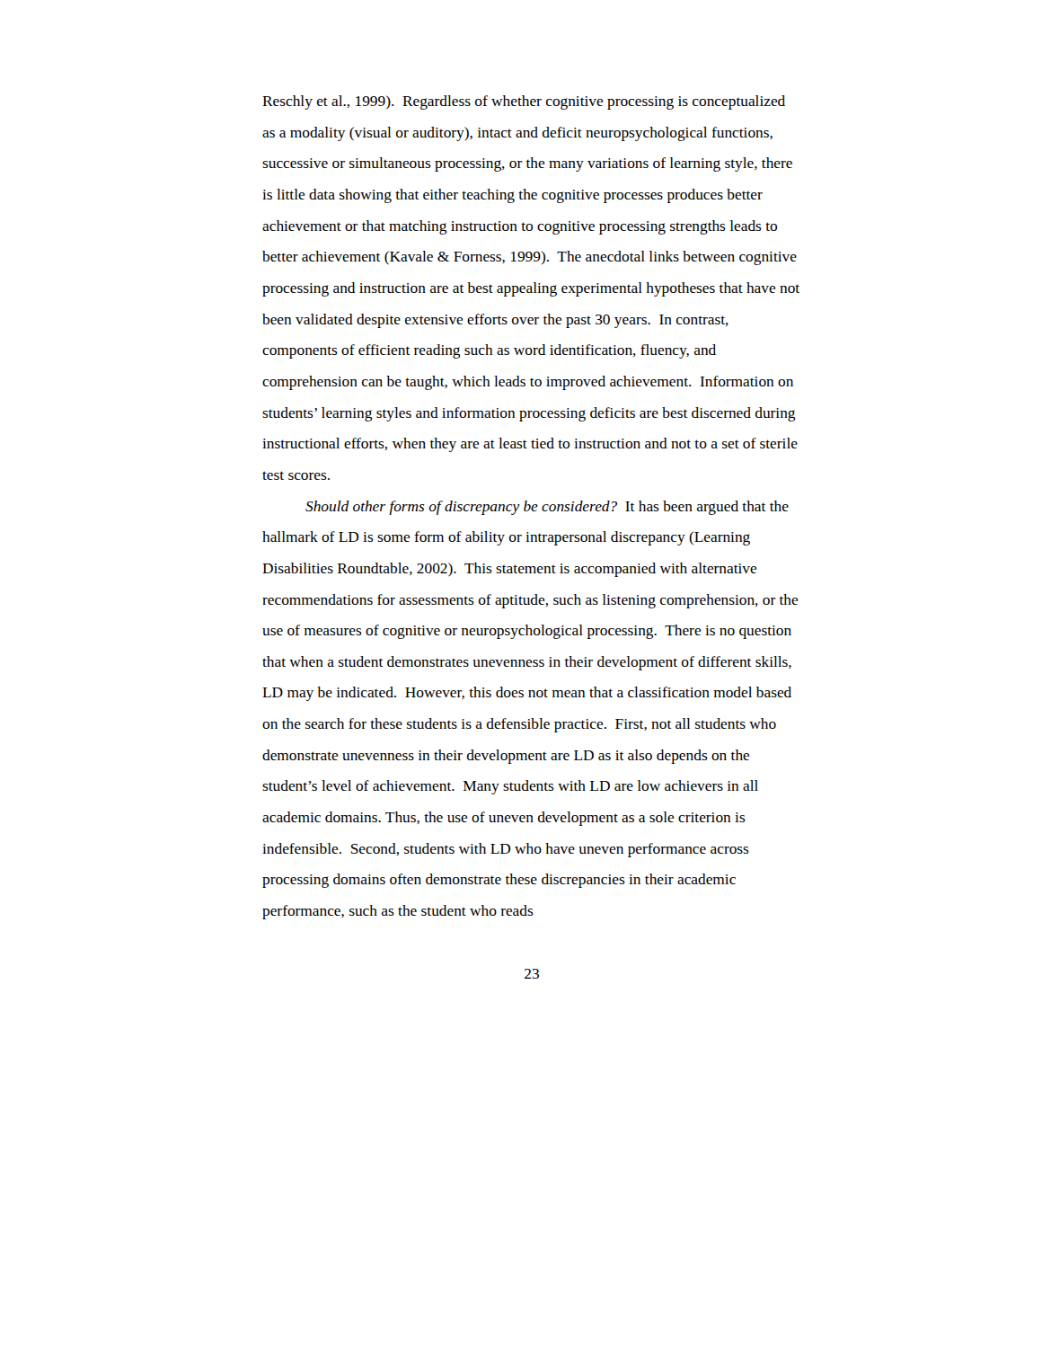Reschly et al., 1999). Regardless of whether cognitive processing is conceptualized as a modality (visual or auditory), intact and deficit neuropsychological functions, successive or simultaneous processing, or the many variations of learning style, there is little data showing that either teaching the cognitive processes produces better achievement or that matching instruction to cognitive processing strengths leads to better achievement (Kavale & Forness, 1999). The anecdotal links between cognitive processing and instruction are at best appealing experimental hypotheses that have not been validated despite extensive efforts over the past 30 years. In contrast, components of efficient reading such as word identification, fluency, and comprehension can be taught, which leads to improved achievement. Information on students’ learning styles and information processing deficits are best discerned during instructional efforts, when they are at least tied to instruction and not to a set of sterile test scores.
Should other forms of discrepancy be considered? It has been argued that the hallmark of LD is some form of ability or intrapersonal discrepancy (Learning Disabilities Roundtable, 2002). This statement is accompanied with alternative recommendations for assessments of aptitude, such as listening comprehension, or the use of measures of cognitive or neuropsychological processing. There is no question that when a student demonstrates unevenness in their development of different skills, LD may be indicated. However, this does not mean that a classification model based on the search for these students is a defensible practice. First, not all students who demonstrate unevenness in their development are LD as it also depends on the student’s level of achievement. Many students with LD are low achievers in all academic domains. Thus, the use of uneven development as a sole criterion is indefensible. Second, students with LD who have uneven performance across processing domains often demonstrate these discrepancies in their academic performance, such as the student who reads
23